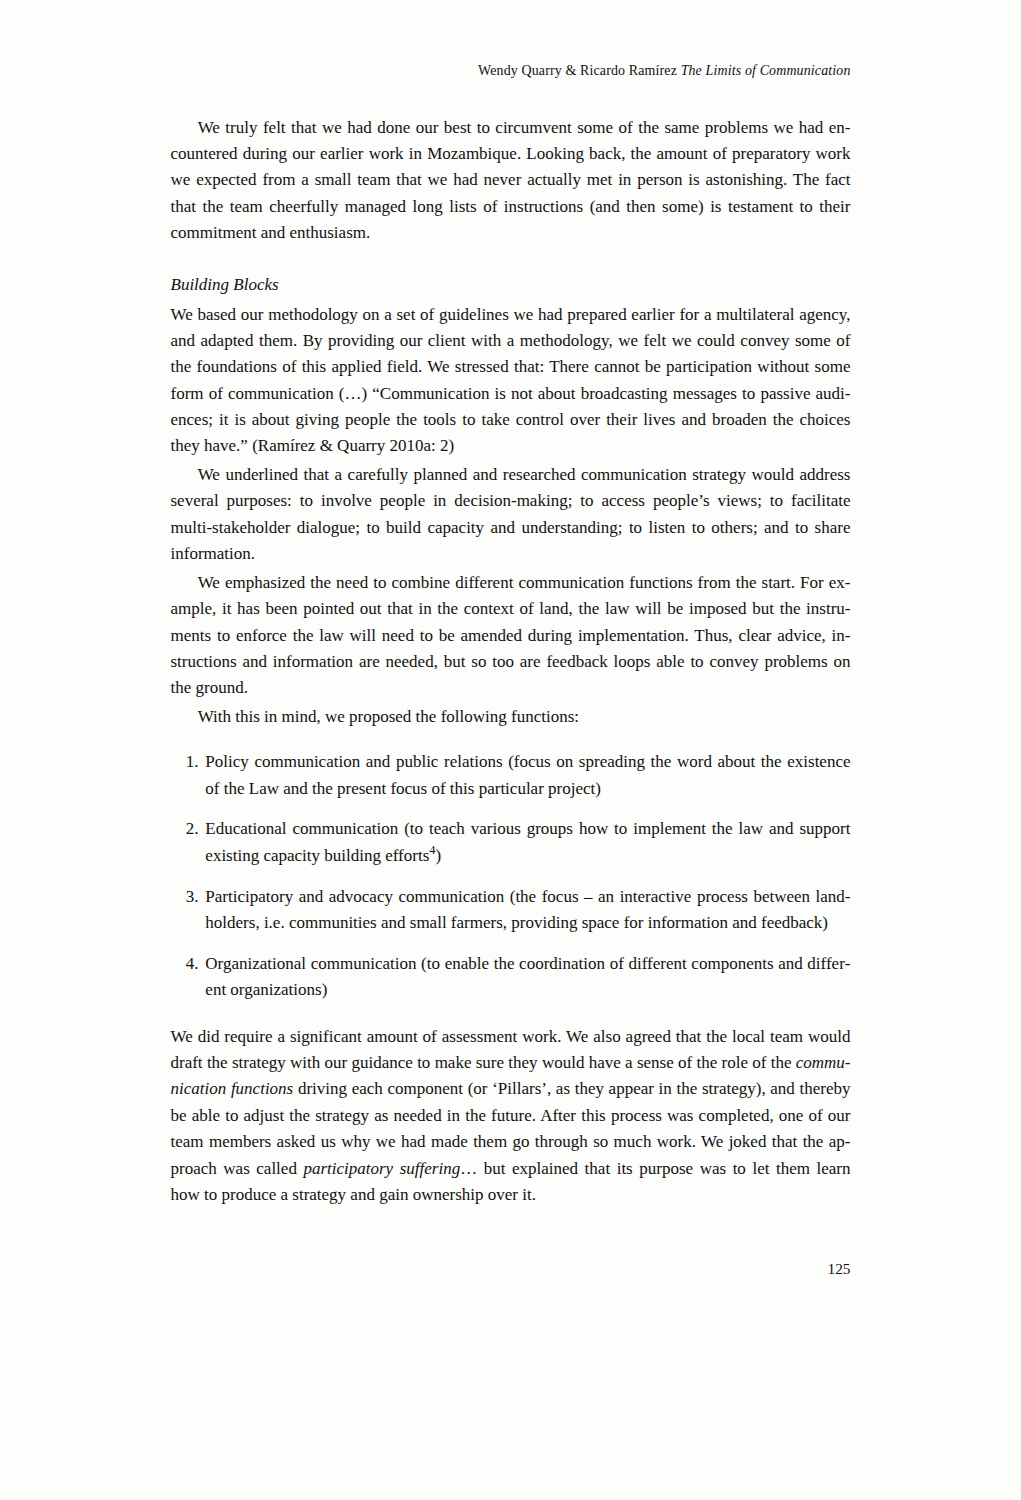Wendy Quarry & Ricardo Ramírez The Limits of Communication
We truly felt that we had done our best to circumvent some of the same problems we had encountered during our earlier work in Mozambique. Looking back, the amount of preparatory work we expected from a small team that we had never actually met in person is astonishing. The fact that the team cheerfully managed long lists of instructions (and then some) is testament to their commitment and enthusiasm.
Building Blocks
We based our methodology on a set of guidelines we had prepared earlier for a multilateral agency, and adapted them. By providing our client with a methodology, we felt we could convey some of the foundations of this applied field. We stressed that: There cannot be participation without some form of communication (…) “Communication is not about broadcasting messages to passive audiences; it is about giving people the tools to take control over their lives and broaden the choices they have.” (Ramírez & Quarry 2010a: 2)
We underlined that a carefully planned and researched communication strategy would address several purposes: to involve people in decision-making; to access people’s views; to facilitate multi-stakeholder dialogue; to build capacity and understanding; to listen to others; and to share information.
We emphasized the need to combine different communication functions from the start. For example, it has been pointed out that in the context of land, the law will be imposed but the instruments to enforce the law will need to be amended during implementation. Thus, clear advice, instructions and information are needed, but so too are feedback loops able to convey problems on the ground.
With this in mind, we proposed the following functions:
Policy communication and public relations (focus on spreading the word about the existence of the Law and the present focus of this particular project)
Educational communication (to teach various groups how to implement the law and support existing capacity building efforts4)
Participatory and advocacy communication (the focus – an interactive process between land-holders, i.e. communities and small farmers, providing space for information and feedback)
Organizational communication (to enable the coordination of different components and different organizations)
We did require a significant amount of assessment work. We also agreed that the local team would draft the strategy with our guidance to make sure they would have a sense of the role of the communication functions driving each component (or ‘Pillars’, as they appear in the strategy), and thereby be able to adjust the strategy as needed in the future. After this process was completed, one of our team members asked us why we had made them go through so much work. We joked that the approach was called participatory suffering… but explained that its purpose was to let them learn how to produce a strategy and gain ownership over it.
125